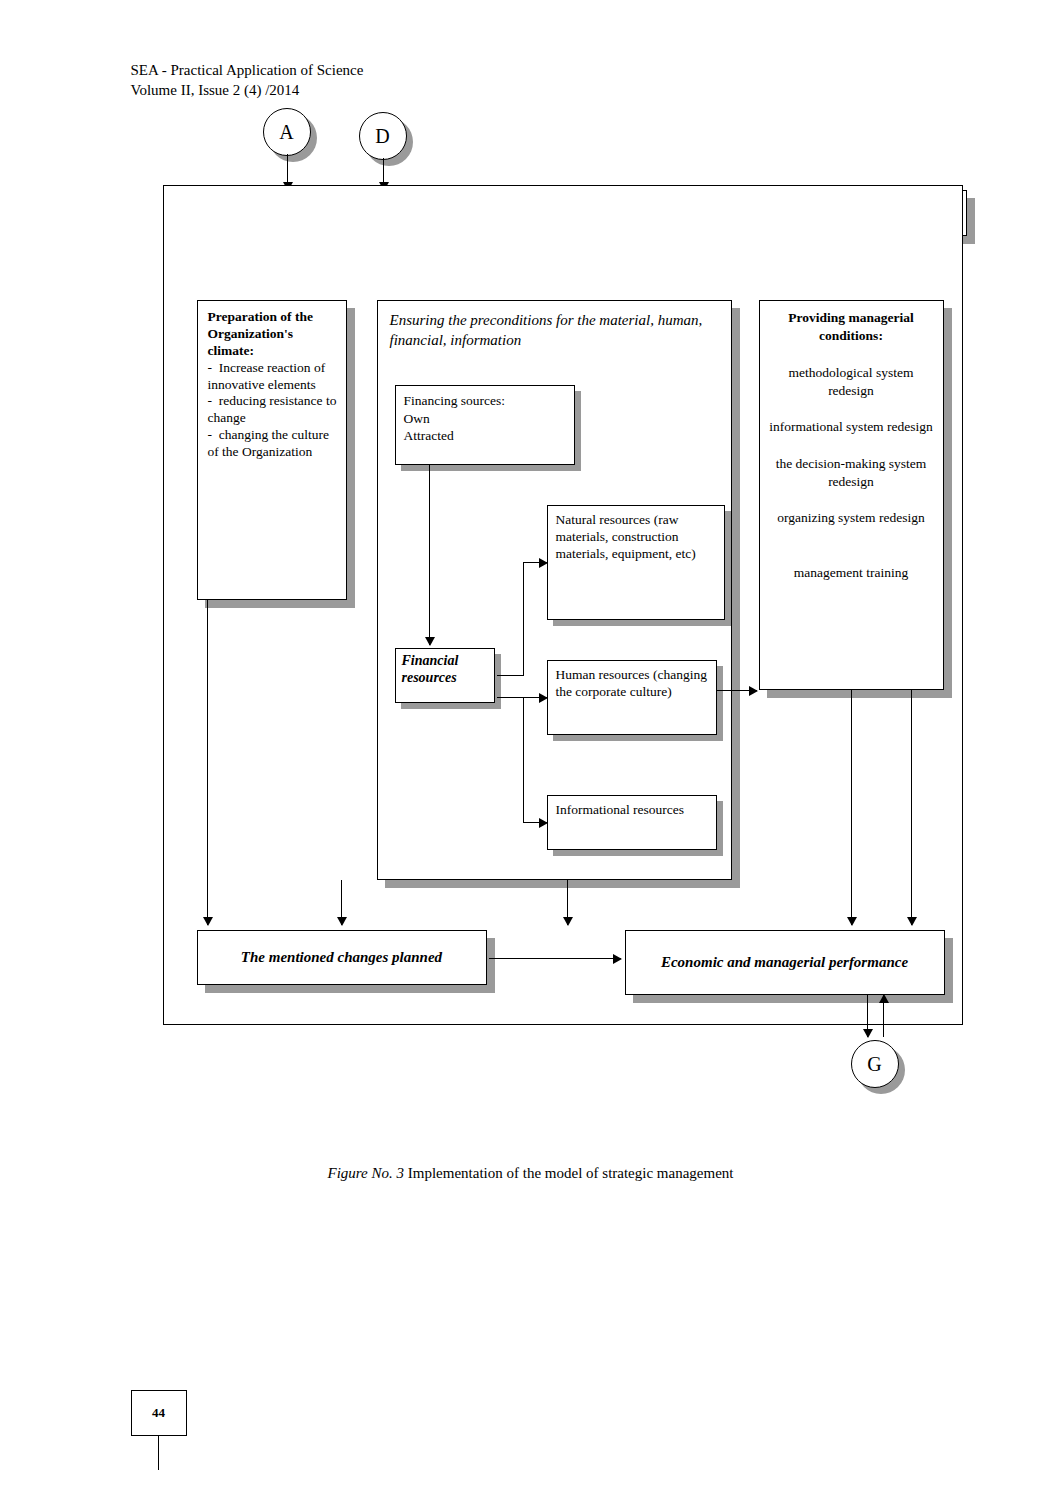SEA - Practical Application of Science
Volume II, Issue 2 (4) /2014
A
D
G
III. IMPLEMENTATION OF THE MODEL OF STRATEGIC MANAGEMENT
Preparation of the Organization's climate:
- Increase reaction of innovative elements
- reducing resistance to change
- changing the culture of the Organization
Ensuring the preconditions for the material, human, financial, information
Financing sources:
Own
Attracted
Natural resources (raw materials, construction materials, equipment, etc)
Financial resources
Human resources (changing the corporate culture)
Informational resources
Providing managerial conditions:
methodological system redesign
informational system redesign
the decision-making system redesign
organizing system redesign
management training
The mentioned changes planned
Economic and managerial performance
Figure No. 3 Implementation of the model of strategic management
44